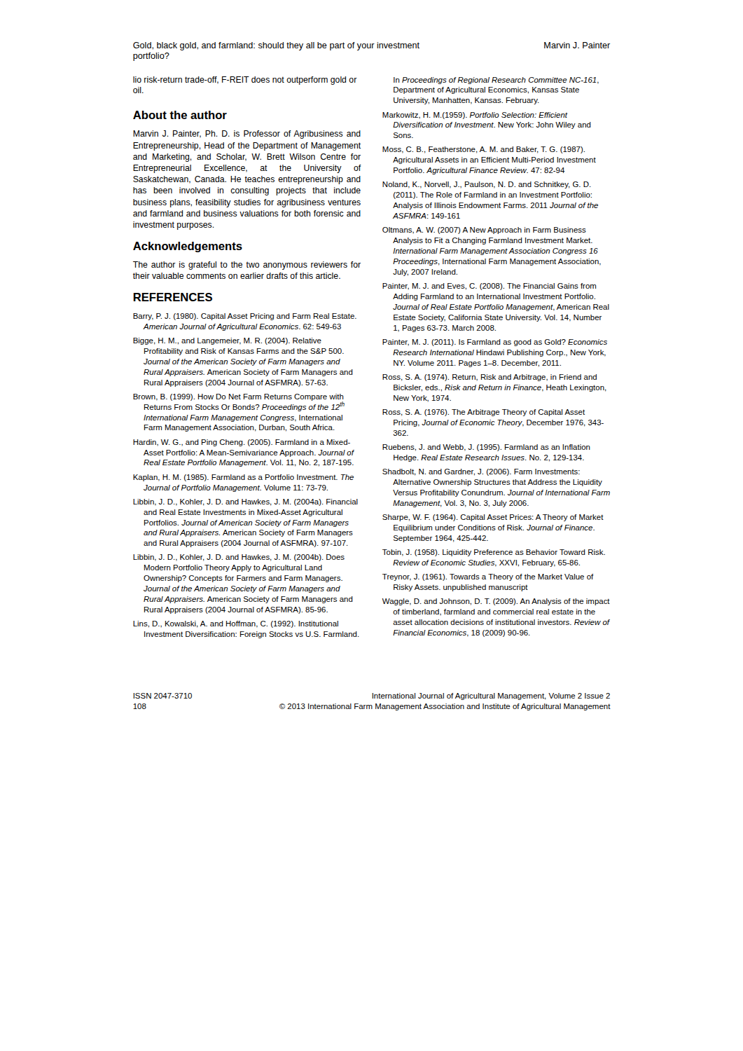Gold, black gold, and farmland: should they all be part of your investment portfolio?
Marvin J. Painter
lio risk-return trade-off, F-REIT does not outperform gold or oil.
About the author
Marvin J. Painter, Ph. D. is Professor of Agribusiness and Entrepreneurship, Head of the Department of Management and Marketing, and Scholar, W. Brett Wilson Centre for Entrepreneurial Excellence, at the University of Saskatchewan, Canada. He teaches entrepreneurship and has been involved in consulting projects that include business plans, feasibility studies for agribusiness ventures and farmland and business valuations for both forensic and investment purposes.
Acknowledgements
The author is grateful to the two anonymous reviewers for their valuable comments on earlier drafts of this article.
REFERENCES
Barry, P. J. (1980). Capital Asset Pricing and Farm Real Estate. American Journal of Agricultural Economics. 62: 549-63
Bigge, H. M., and Langemeier, M. R. (2004). Relative Profitability and Risk of Kansas Farms and the S&P 500. Journal of the American Society of Farm Managers and Rural Appraisers. American Society of Farm Managers and Rural Appraisers (2004 Journal of ASFMRA). 57-63.
Brown, B. (1999). How Do Net Farm Returns Compare with Returns From Stocks Or Bonds? Proceedings of the 12th International Farm Management Congress, International Farm Management Association, Durban, South Africa.
Hardin, W. G., and Ping Cheng. (2005). Farmland in a Mixed-Asset Portfolio: A Mean-Semivariance Approach. Journal of Real Estate Portfolio Management. Vol. 11, No. 2, 187-195.
Kaplan, H. M. (1985). Farmland as a Portfolio Investment. The Journal of Portfolio Management. Volume 11: 73-79.
Libbin, J. D., Kohler, J. D. and Hawkes, J. M. (2004a). Financial and Real Estate Investments in Mixed-Asset Agricultural Portfolios. Journal of American Society of Farm Managers and Rural Appraisers. American Society of Farm Managers and Rural Appraisers (2004 Journal of ASFMRA). 97-107.
Libbin, J. D., Kohler, J. D. and Hawkes, J. M. (2004b). Does Modern Portfolio Theory Apply to Agricultural Land Ownership? Concepts for Farmers and Farm Managers. Journal of the American Society of Farm Managers and Rural Appraisers. American Society of Farm Managers and Rural Appraisers (2004 Journal of ASFMRA). 85-96.
Lins, D., Kowalski, A. and Hoffman, C. (1992). Institutional Investment Diversification: Foreign Stocks vs U.S. Farmland. In Proceedings of Regional Research Committee NC-161, Department of Agricultural Economics, Kansas State University, Manhatten, Kansas. February.
Markowitz, H. M.(1959). Portfolio Selection: Efficient Diversification of Investment. New York: John Wiley and Sons.
Moss, C. B., Featherstone, A. M. and Baker, T. G. (1987). Agricultural Assets in an Efficient Multi-Period Investment Portfolio. Agricultural Finance Review. 47: 82-94
Noland, K., Norvell, J., Paulson, N. D. and Schnitkey, G. D. (2011). The Role of Farmland in an Investment Portfolio: Analysis of Illinois Endowment Farms. 2011 Journal of the ASFMRA: 149-161
Oltmans, A. W. (2007) A New Approach in Farm Business Analysis to Fit a Changing Farmland Investment Market. International Farm Management Association Congress 16 Proceedings, International Farm Management Association, July, 2007 Ireland.
Painter, M. J. and Eves, C. (2008). The Financial Gains from Adding Farmland to an International Investment Portfolio. Journal of Real Estate Portfolio Management, American Real Estate Society, California State University. Vol. 14, Number 1, Pages 63-73. March 2008.
Painter, M. J. (2011). Is Farmland as good as Gold? Economics Research International Hindawi Publishing Corp., New York, NY. Volume 2011. Pages 1–8. December, 2011.
Ross, S. A. (1974). Return, Risk and Arbitrage, in Friend and Bicksler, eds., Risk and Return in Finance, Heath Lexington, New York, 1974.
Ross, S. A. (1976). The Arbitrage Theory of Capital Asset Pricing, Journal of Economic Theory, December 1976, 343-362.
Ruebens, J. and Webb, J. (1995). Farmland as an Inflation Hedge. Real Estate Research Issues. No. 2, 129-134.
Shadbolt, N. and Gardner, J. (2006). Farm Investments: Alternative Ownership Structures that Address the Liquidity Versus Profitability Conundrum. Journal of International Farm Management, Vol. 3, No. 3, July 2006.
Sharpe, W. F. (1964). Capital Asset Prices: A Theory of Market Equilibrium under Conditions of Risk. Journal of Finance. September 1964, 425-442.
Tobin, J. (1958). Liquidity Preference as Behavior Toward Risk. Review of Economic Studies, XXVI, February, 65-86.
Treynor, J. (1961). Towards a Theory of the Market Value of Risky Assets. unpublished manuscript
Waggle, D. and Johnson, D. T. (2009). An Analysis of the impact of timberland, farmland and commercial real estate in the asset allocation decisions of institutional investors. Review of Financial Economics, 18 (2009) 90-96.
ISSN 2047-3710
108
International Journal of Agricultural Management, Volume 2 Issue 2
© 2013 International Farm Management Association and Institute of Agricultural Management